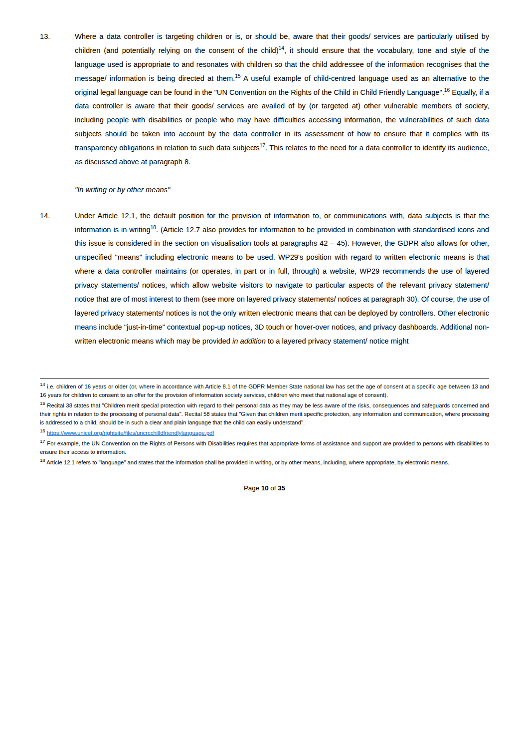13.
Where a data controller is targeting children or is, or should be, aware that their goods/ services are particularly utilised by children (and potentially relying on the consent of the child)14, it should ensure that the vocabulary, tone and style of the language used is appropriate to and resonates with children so that the child addressee of the information recognises that the message/ information is being directed at them.15 A useful example of child-centred language used as an alternative to the original legal language can be found in the "UN Convention on the Rights of the Child in Child Friendly Language".16 Equally, if a data controller is aware that their goods/ services are availed of by (or targeted at) other vulnerable members of society, including people with disabilities or people who may have difficulties accessing information, the vulnerabilities of such data subjects should be taken into account by the data controller in its assessment of how to ensure that it complies with its transparency obligations in relation to such data subjects17. This relates to the need for a data controller to identify its audience, as discussed above at paragraph 8.
"In writing or by other means"
14.
Under Article 12.1, the default position for the provision of information to, or communications with, data subjects is that the information is in writing18. (Article 12.7 also provides for information to be provided in combination with standardised icons and this issue is considered in the section on visualisation tools at paragraphs 42 – 45). However, the GDPR also allows for other, unspecified "means" including electronic means to be used. WP29's position with regard to written electronic means is that where a data controller maintains (or operates, in part or in full, through) a website, WP29 recommends the use of layered privacy statements/ notices, which allow website visitors to navigate to particular aspects of the relevant privacy statement/ notice that are of most interest to them (see more on layered privacy statements/ notices at paragraph 30). Of course, the use of layered privacy statements/ notices is not the only written electronic means that can be deployed by controllers. Other electronic means include "just-in-time" contextual pop-up notices, 3D touch or hover-over notices, and privacy dashboards. Additional non-written electronic means which may be provided in addition to a layered privacy statement/ notice might
14 i.e. children of 16 years or older (or, where in accordance with Article 8.1 of the GDPR Member State national law has set the age of consent at a specific age between 13 and 16 years for children to consent to an offer for the provision of information society services, children who meet that national age of consent).
15 Recital 38 states that "Children merit special protection with regard to their personal data as they may be less aware of the risks, consequences and safeguards concerned and their rights in relation to the processing of personal data". Recital 58 states that "Given that children merit specific protection, any information and communication, where processing is addressed to a child, should be in such a clear and plain language that the child can easily understand".
16 https://www.unicef.org/rightsite/files/uncrcchilldfriendlylanguage.pdf
17 For example, the UN Convention on the Rights of Persons with Disabilities requires that appropriate forms of assistance and support are provided to persons with disabilities to ensure their access to information.
18 Article 12.1 refers to "language" and states that the information shall be provided in writing, or by other means, including, where appropriate, by electronic means.
Page 10 of 35